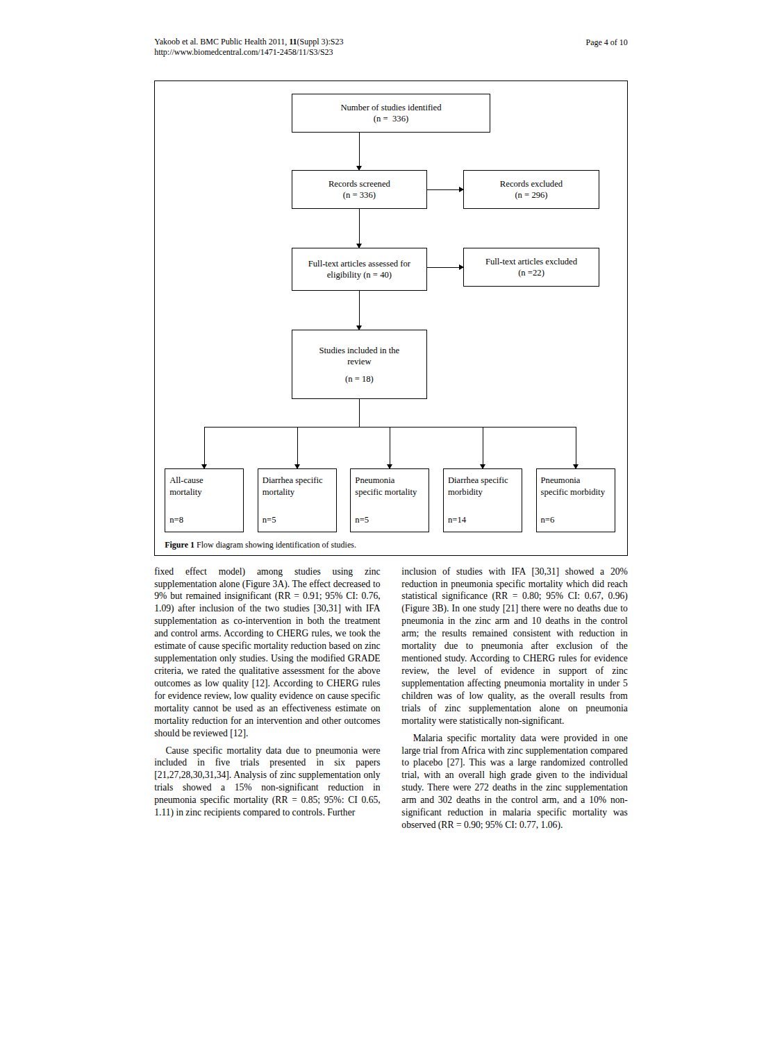Yakoob et al. BMC Public Health 2011, 11(Suppl 3):S23
http://www.biomedcentral.com/1471-2458/11/S3/S23
Page 4 of 10
Number of studies identified
(n = 336)
Records screened
(n = 336)
Records excluded
(n = 296)
Full-text articles assessed for
eligibility (n = 40)
Full-text articles excluded
(n =22)
Studies included in the
review
(n = 18)
All-cause
mortality
n=8
Diarrhea specific
mortality
n=5
Pneumonia
specific mortality
n=5
Diarrhea specific
morbidity
n=14
Pneumonia
specific morbidity
n=6
Figure 1 Flow diagram showing identification of studies.
fixed effect model) among studies using zinc supplementation alone (Figure 3A). The effect decreased to 9% but remained insignificant (RR = 0.91; 95% CI: 0.76, 1.09) after inclusion of the two studies [30,31] with IFA supplementation as co-intervention in both the treatment and control arms. According to CHERG rules, we took the estimate of cause specific mortality reduction based on zinc supplementation only studies. Using the modified GRADE criteria, we rated the qualitative assessment for the above outcomes as low quality [12]. According to CHERG rules for evidence review, low quality evidence on cause specific mortality cannot be used as an effectiveness estimate on mortality reduction for an intervention and other outcomes should be reviewed [12].
Cause specific mortality data due to pneumonia were included in five trials presented in six papers [21,27,28,30,31,34]. Analysis of zinc supplementation only trials showed a 15% non-significant reduction in pneumonia specific mortality (RR = 0.85; 95%: CI 0.65, 1.11) in zinc recipients compared to controls. Further
inclusion of studies with IFA [30,31] showed a 20% reduction in pneumonia specific mortality which did reach statistical significance (RR = 0.80; 95% CI: 0.67, 0.96) (Figure 3B). In one study [21] there were no deaths due to pneumonia in the zinc arm and 10 deaths in the control arm; the results remained consistent with reduction in mortality due to pneumonia after exclusion of the mentioned study. According to CHERG rules for evidence review, the level of evidence in support of zinc supplementation affecting pneumonia mortality in under 5 children was of low quality, as the overall results from trials of zinc supplementation alone on pneumonia mortality were statistically non-significant.
Malaria specific mortality data were provided in one large trial from Africa with zinc supplementation compared to placebo [27]. This was a large randomized controlled trial, with an overall high grade given to the individual study. There were 272 deaths in the zinc supplementation arm and 302 deaths in the control arm, and a 10% non-significant reduction in malaria specific mortality was observed (RR = 0.90; 95% CI: 0.77, 1.06).